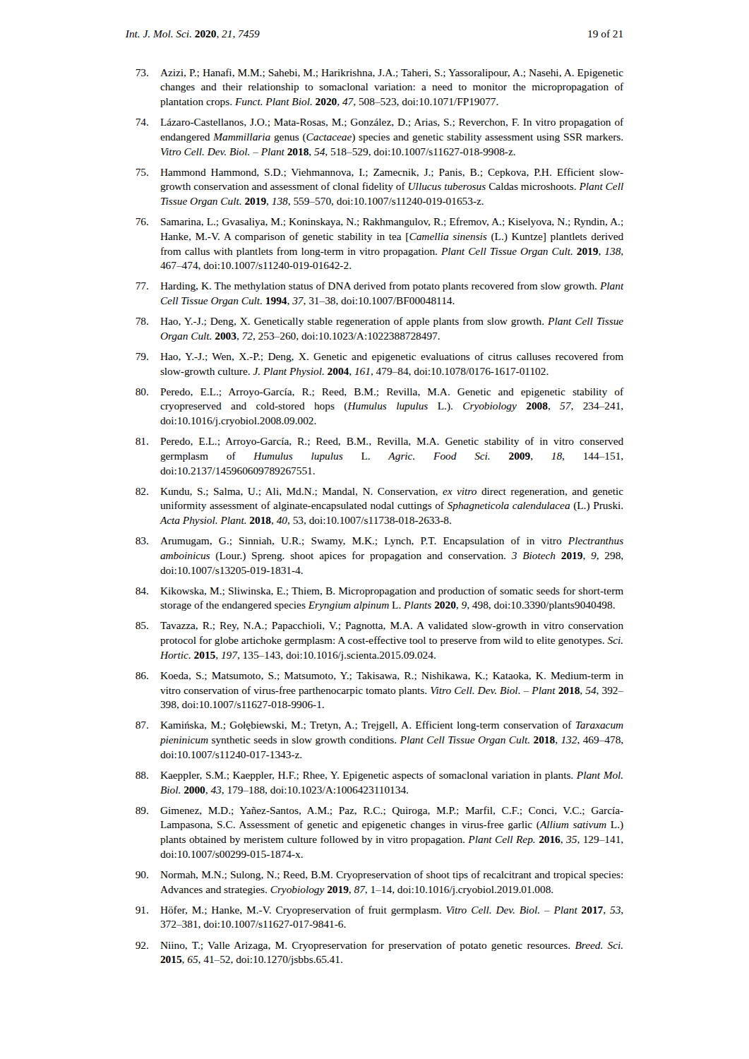Int. J. Mol. Sci. 2020, 21, 7459
19 of 21
Azizi, P.; Hanafi, M.M.; Sahebi, M.; Harikrishna, J.A.; Taheri, S.; Yassoralipour, A.; Nasehi, A. Epigenetic changes and their relationship to somaclonal variation: a need to monitor the micropropagation of plantation crops. Funct. Plant Biol. 2020, 47, 508–523, doi:10.1071/FP19077.
Lázaro-Castellanos, J.O.; Mata-Rosas, M.; González, D.; Arias, S.; Reverchon, F. In vitro propagation of endangered Mammillaria genus (Cactaceae) species and genetic stability assessment using SSR markers. Vitro Cell. Dev. Biol. – Plant 2018, 54, 518–529, doi:10.1007/s11627-018-9908-z.
Hammond Hammond, S.D.; Viehmannova, I.; Zamecnik, J.; Panis, B.; Cepkova, P.H. Efficient slow-growth conservation and assessment of clonal fidelity of Ullucus tuberosus Caldas microshoots. Plant Cell Tissue Organ Cult. 2019, 138, 559–570, doi:10.1007/s11240-019-01653-z.
Samarina, L.; Gvasaliya, M.; Koninskaya, N.; Rakhmangulov, R.; Efremov, A.; Kiselyova, N.; Ryndin, A.; Hanke, M.-V. A comparison of genetic stability in tea [Camellia sinensis (L.) Kuntze] plantlets derived from callus with plantlets from long-term in vitro propagation. Plant Cell Tissue Organ Cult. 2019, 138, 467–474, doi:10.1007/s11240-019-01642-2.
Harding, K. The methylation status of DNA derived from potato plants recovered from slow growth. Plant Cell Tissue Organ Cult. 1994, 37, 31–38, doi:10.1007/BF00048114.
Hao, Y.-J.; Deng, X. Genetically stable regeneration of apple plants from slow growth. Plant Cell Tissue Organ Cult. 2003, 72, 253–260, doi:10.1023/A:1022388728497.
Hao, Y.-J.; Wen, X.-P.; Deng, X. Genetic and epigenetic evaluations of citrus calluses recovered from slow-growth culture. J. Plant Physiol. 2004, 161, 479–84, doi:10.1078/0176-1617-01102.
Peredo, E.L.; Arroyo-García, R.; Reed, B.M.; Revilla, M.A. Genetic and epigenetic stability of cryopreserved and cold-stored hops (Humulus lupulus L.). Cryobiology 2008, 57, 234–241, doi:10.1016/j.cryobiol.2008.09.002.
Peredo, E.L.; Arroyo-García, R.; Reed, B.M., Revilla, M.A. Genetic stability of in vitro conserved germplasm of Humulus lupulus L. Agric. Food Sci. 2009, 18, 144–151, doi:10.2137/145960609789267551.
Kundu, S.; Salma, U.; Ali, Md.N.; Mandal, N. Conservation, ex vitro direct regeneration, and genetic uniformity assessment of alginate-encapsulated nodal cuttings of Sphagneticola calendulacea (L.) Pruski. Acta Physiol. Plant. 2018, 40, 53, doi:10.1007/s11738-018-2633-8.
Arumugam, G.; Sinniah, U.R.; Swamy, M.K.; Lynch, P.T. Encapsulation of in vitro Plectranthus amboinicus (Lour.) Spreng. shoot apices for propagation and conservation. 3 Biotech 2019, 9, 298, doi:10.1007/s13205-019-1831-4.
Kikowska, M.; Sliwinska, E.; Thiem, B. Micropropagation and production of somatic seeds for short-term storage of the endangered species Eryngium alpinum L. Plants 2020, 9, 498, doi:10.3390/plants9040498.
Tavazza, R.; Rey, N.A.; Papacchioli, V.; Pagnotta, M.A. A validated slow-growth in vitro conservation protocol for globe artichoke germplasm: A cost-effective tool to preserve from wild to elite genotypes. Sci. Hortic. 2015, 197, 135–143, doi:10.1016/j.scienta.2015.09.024.
Koeda, S.; Matsumoto, S.; Matsumoto, Y.; Takisawa, R.; Nishikawa, K.; Kataoka, K. Medium-term in vitro conservation of virus-free parthenocarpic tomato plants. Vitro Cell. Dev. Biol. – Plant 2018, 54, 392–398, doi:10.1007/s11627-018-9906-1.
Kamińska, M.; Gołębiewski, M.; Tretyn, A.; Trejgell, A. Efficient long-term conservation of Taraxacum pieninicum synthetic seeds in slow growth conditions. Plant Cell Tissue Organ Cult. 2018, 132, 469–478, doi:10.1007/s11240-017-1343-z.
Kaeppler, S.M.; Kaeppler, H.F.; Rhee, Y. Epigenetic aspects of somaclonal variation in plants. Plant Mol. Biol. 2000, 43, 179–188, doi:10.1023/A:1006423110134.
Gimenez, M.D.; Yañez-Santos, A.M.; Paz, R.C.; Quiroga, M.P.; Marfil, C.F.; Conci, V.C.; García-Lampasona, S.C. Assessment of genetic and epigenetic changes in virus-free garlic (Allium sativum L.) plants obtained by meristem culture followed by in vitro propagation. Plant Cell Rep. 2016, 35, 129–141, doi:10.1007/s00299-015-1874-x.
Normah, M.N.; Sulong, N.; Reed, B.M. Cryopreservation of shoot tips of recalcitrant and tropical species: Advances and strategies. Cryobiology 2019, 87, 1–14, doi:10.1016/j.cryobiol.2019.01.008.
Höfer, M.; Hanke, M.-V. Cryopreservation of fruit germplasm. Vitro Cell. Dev. Biol. – Plant 2017, 53, 372–381, doi:10.1007/s11627-017-9841-6.
Niino, T.; Valle Arizaga, M. Cryopreservation for preservation of potato genetic resources. Breed. Sci. 2015, 65, 41–52, doi:10.1270/jsbbs.65.41.